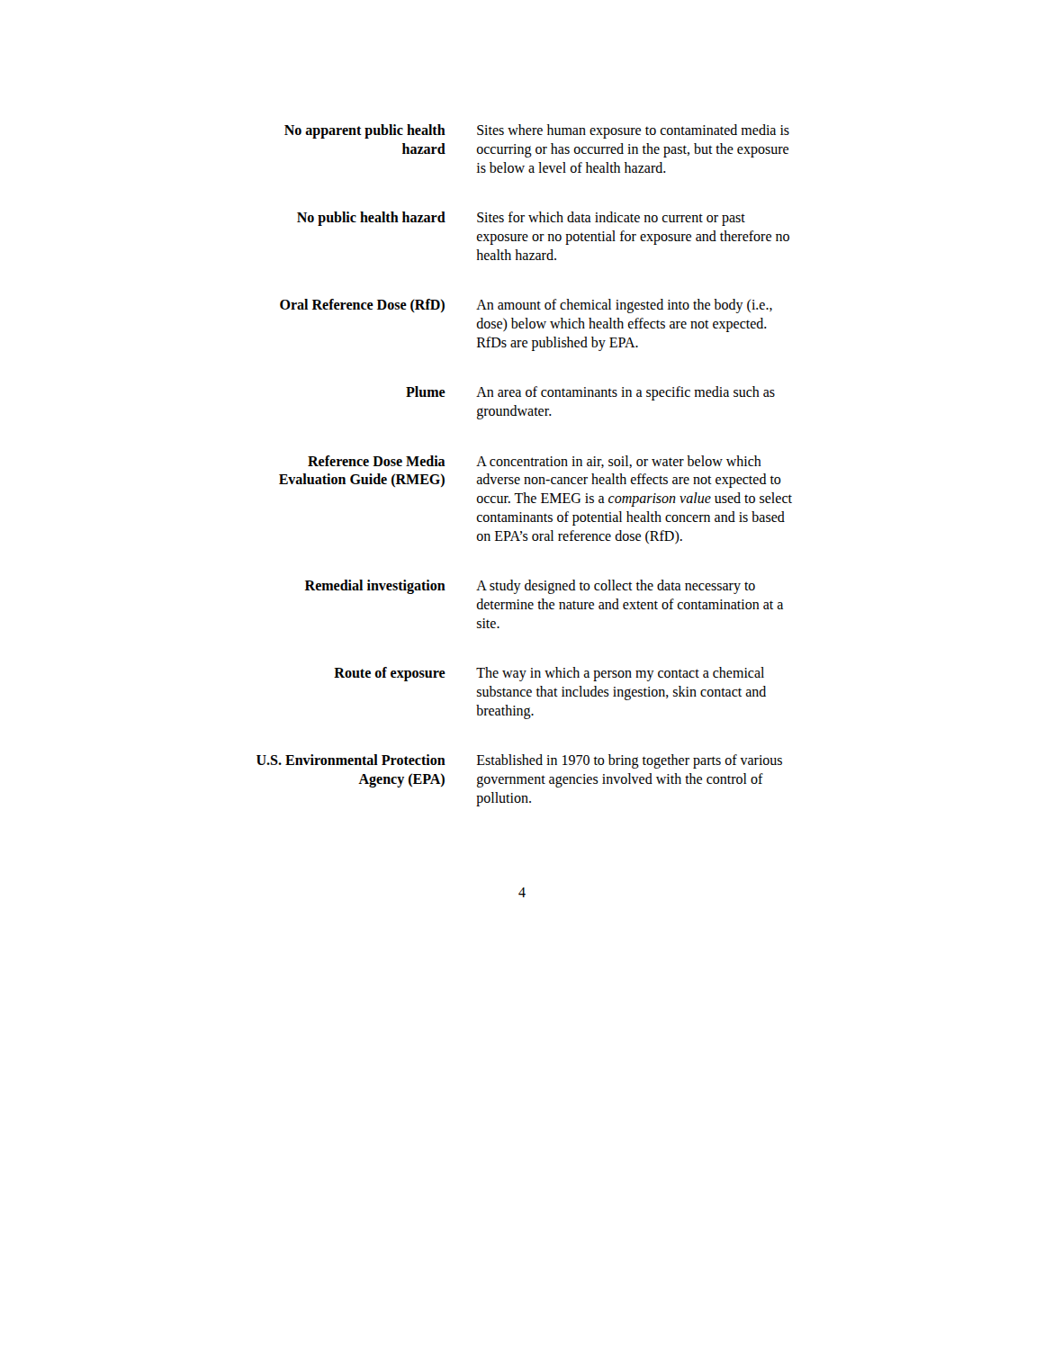| No apparent public health hazard | Sites where human exposure to contaminated media is occurring or has occurred in the past, but the exposure is below a level of health hazard. |
| No public health hazard | Sites for which data indicate no current or past exposure or no potential for exposure and therefore no health hazard. |
| Oral Reference Dose (RfD) | An amount of chemical ingested into the body (i.e., dose) below which health effects are not expected. RfDs are published by EPA. |
| Plume | An area of contaminants in a specific media such as groundwater. |
| Reference Dose Media Evaluation Guide (RMEG) | A concentration in air, soil, or water below which adverse non-cancer health effects are not expected to occur. The EMEG is a comparison value used to select contaminants of potential health concern and is based on EPA’s oral reference dose (RfD). |
| Remedial investigation | A study designed to collect the data necessary to determine the nature and extent of contamination at a site. |
| Route of exposure | The way in which a person my contact a chemical substance that includes ingestion, skin contact and breathing. |
| U.S. Environmental Protection Agency (EPA) | Established in 1970 to bring together parts of various government agencies involved with the control of pollution. |
4